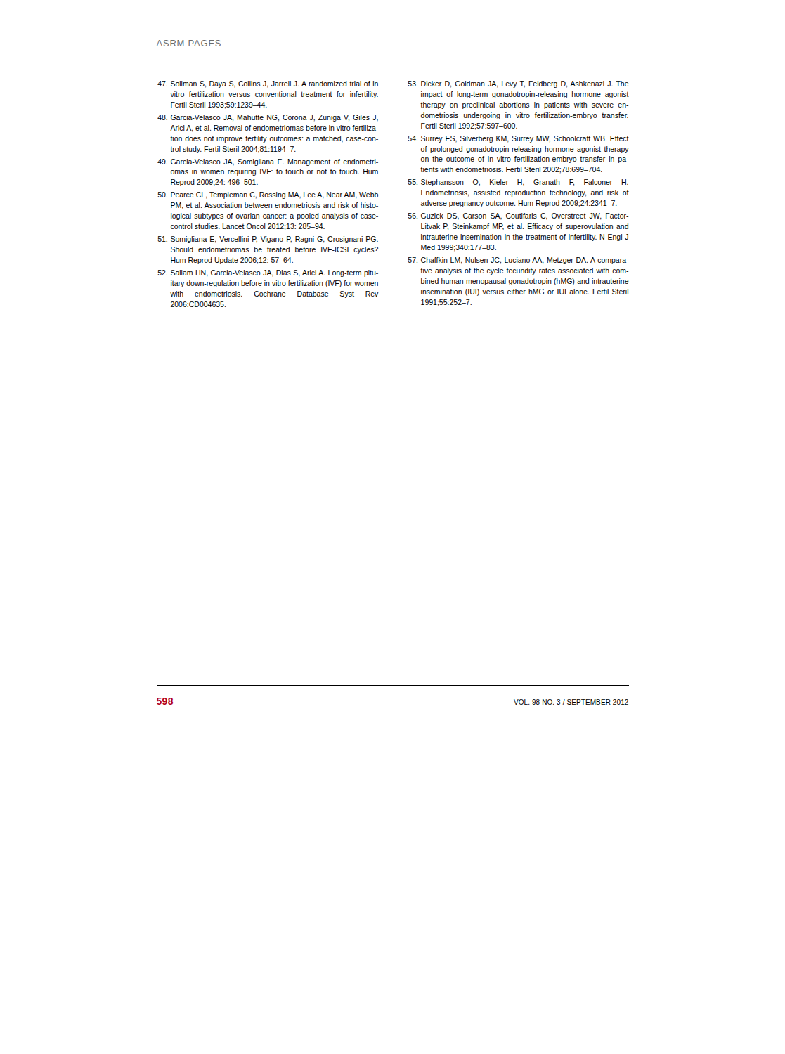ASRM Pages
47. Soliman S, Daya S, Collins J, Jarrell J. A randomized trial of in vitro fertilization versus conventional treatment for infertility. Fertil Steril 1993;59:1239–44.
48. Garcia-Velasco JA, Mahutte NG, Corona J, Zuniga V, Giles J, Arici A, et al. Removal of endometriomas before in vitro fertilization does not improve fertility outcomes: a matched, case-control study. Fertil Steril 2004;81:1194–7.
49. Garcia-Velasco JA, Somigliana E. Management of endometriomas in women requiring IVF: to touch or not to touch. Hum Reprod 2009;24: 496–501.
50. Pearce CL, Templeman C, Rossing MA, Lee A, Near AM, Webb PM, et al. Association between endometriosis and risk of histological subtypes of ovarian cancer: a pooled analysis of case-control studies. Lancet Oncol 2012;13: 285–94.
51. Somigliana E, Vercellini P, Vigano P, Ragni G, Crosignani PG. Should endometriomas be treated before IVF-ICSI cycles? Hum Reprod Update 2006;12: 57–64.
52. Sallam HN, Garcia-Velasco JA, Dias S, Arici A. Long-term pituitary down-regulation before in vitro fertilization (IVF) for women with endometriosis. Cochrane Database Syst Rev 2006:CD004635.
53. Dicker D, Goldman JA, Levy T, Feldberg D, Ashkenazi J. The impact of long-term gonadotropin-releasing hormone agonist therapy on preclinical abortions in patients with severe endometriosis undergoing in vitro fertilization-embryo transfer. Fertil Steril 1992;57:597–600.
54. Surrey ES, Silverberg KM, Surrey MW, Schoolcraft WB. Effect of prolonged gonadotropin-releasing hormone agonist therapy on the outcome of in vitro fertilization-embryo transfer in patients with endometriosis. Fertil Steril 2002;78:699–704.
55. Stephansson O, Kieler H, Granath F, Falconer H. Endometriosis, assisted reproduction technology, and risk of adverse pregnancy outcome. Hum Reprod 2009;24:2341–7.
56. Guzick DS, Carson SA, Coutifaris C, Overstreet JW, Factor-Litvak P, Steinkampf MP, et al. Efficacy of superovulation and intrauterine insemination in the treatment of infertility. N Engl J Med 1999;340:177–83.
57. Chaffkin LM, Nulsen JC, Luciano AA, Metzger DA. A comparative analysis of the cycle fecundity rates associated with combined human menopausal gonadotropin (hMG) and intrauterine insemination (IUI) versus either hMG or IUI alone. Fertil Steril 1991;55:252–7.
598 VOL. 98 NO. 3 / SEPTEMBER 2012